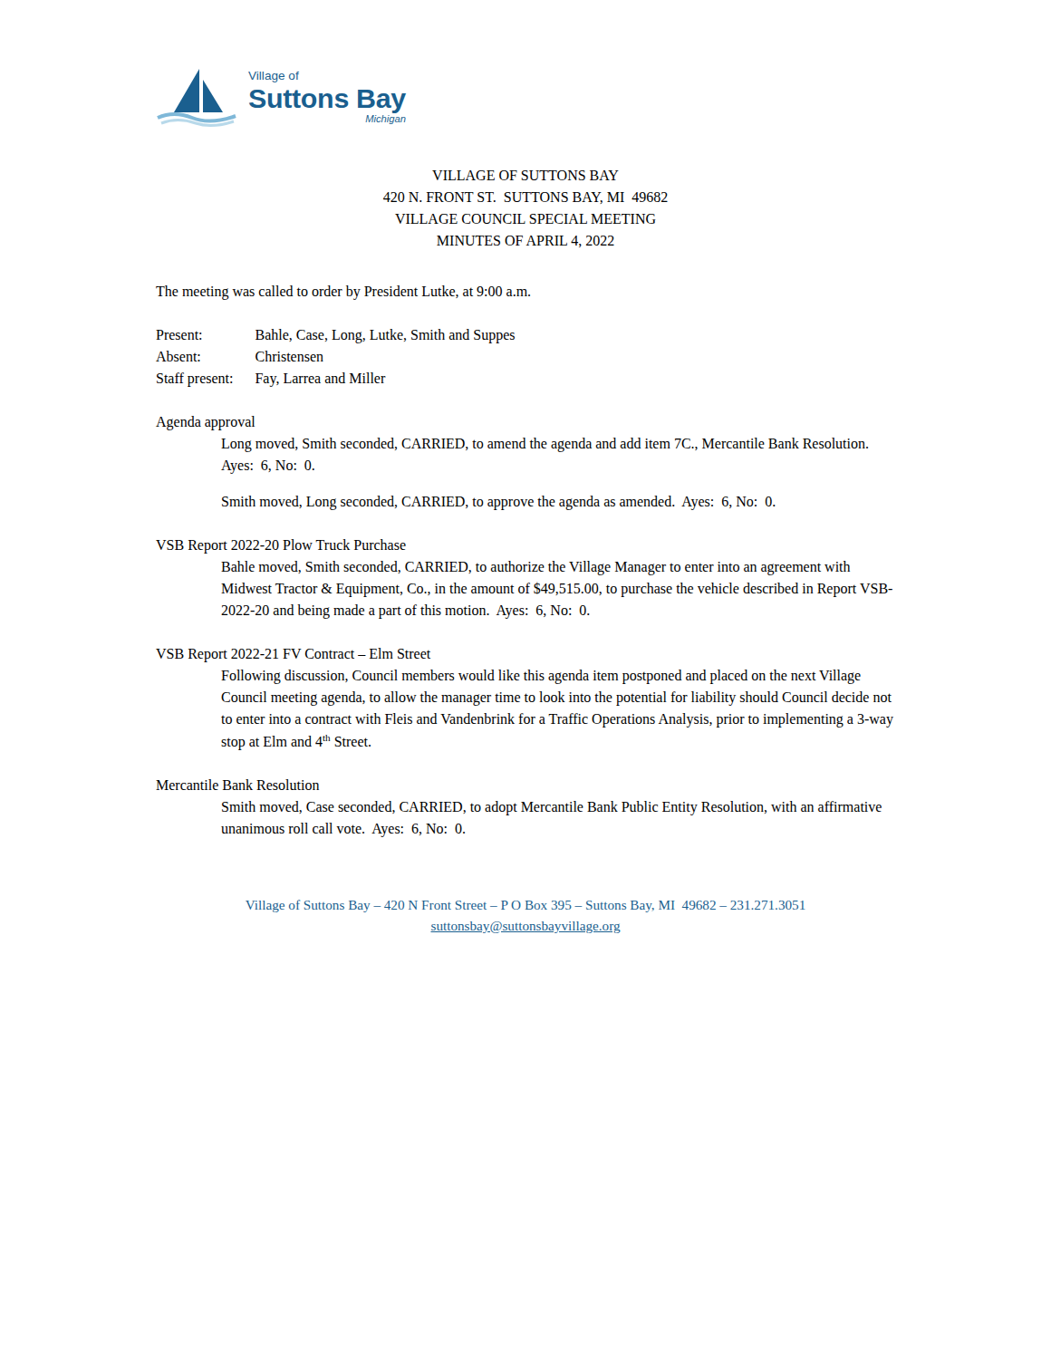Village of Suttons Bay Michigan
VILLAGE OF SUTTONS BAY
420 N. FRONT ST. SUTTONS BAY, MI 49682
VILLAGE COUNCIL SPECIAL MEETING
MINUTES OF APRIL 4, 2022
The meeting was called to order by President Lutke, at 9:00 a.m.
| Present: | Bahle, Case, Long, Lutke, Smith and Suppes |
| Absent: | Christensen |
| Staff present: | Fay, Larrea and Miller |
Agenda approval
Long moved, Smith seconded, CARRIED, to amend the agenda and add item 7C., Mercantile Bank Resolution. Ayes: 6, No: 0.
Smith moved, Long seconded, CARRIED, to approve the agenda as amended. Ayes: 6, No: 0.
VSB Report 2022-20 Plow Truck Purchase
Bahle moved, Smith seconded, CARRIED, to authorize the Village Manager to enter into an agreement with Midwest Tractor & Equipment, Co., in the amount of $49,515.00, to purchase the vehicle described in Report VSB-2022-20 and being made a part of this motion. Ayes: 6, No: 0.
VSB Report 2022-21 FV Contract – Elm Street
Following discussion, Council members would like this agenda item postponed and placed on the next Village Council meeting agenda, to allow the manager time to look into the potential for liability should Council decide not to enter into a contract with Fleis and Vandenbrink for a Traffic Operations Analysis, prior to implementing a 3-way stop at Elm and 4th Street.
Mercantile Bank Resolution
Smith moved, Case seconded, CARRIED, to adopt Mercantile Bank Public Entity Resolution, with an affirmative unanimous roll call vote. Ayes: 6, No: 0.
Village of Suttons Bay – 420 N Front Street – P O Box 395 – Suttons Bay, MI 49682 – 231.271.3051
suttonsbay@suttonsbayvillage.org